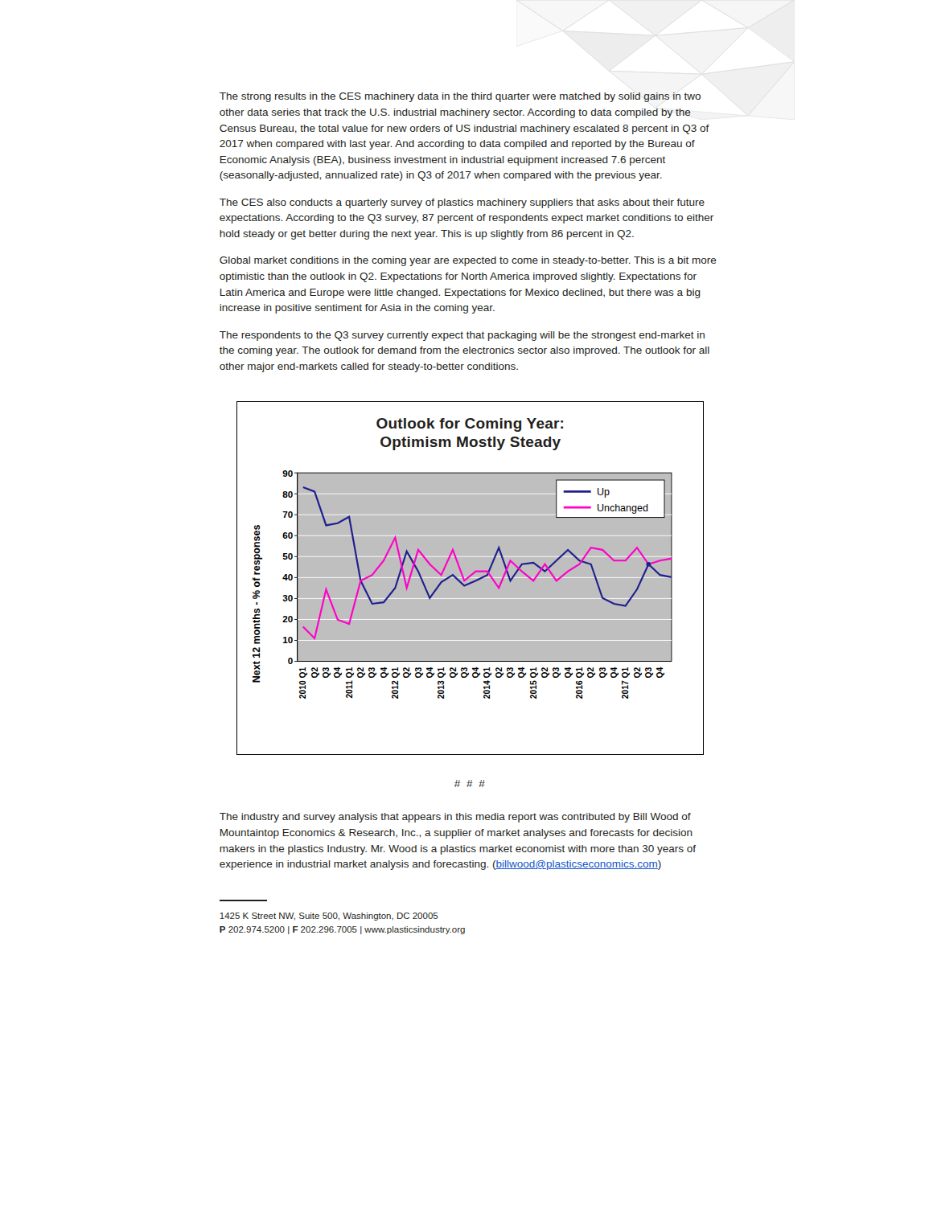The strong results in the CES machinery data in the third quarter were matched by solid gains in two other data series that track the U.S. industrial machinery sector. According to data compiled by the Census Bureau, the total value for new orders of US industrial machinery escalated 8 percent in Q3 of 2017 when compared with last year. And according to data compiled and reported by the Bureau of Economic Analysis (BEA), business investment in industrial equipment increased 7.6 percent (seasonally-adjusted, annualized rate) in Q3 of 2017 when compared with the previous year.
The CES also conducts a quarterly survey of plastics machinery suppliers that asks about their future expectations. According to the Q3 survey, 87 percent of respondents expect market conditions to either hold steady or get better during the next year. This is up slightly from 86 percent in Q2.
Global market conditions in the coming year are expected to come in steady-to-better. This is a bit more optimistic than the outlook in Q2. Expectations for North America improved slightly. Expectations for Latin America and Europe were little changed. Expectations for Mexico declined, but there was a big increase in positive sentiment for Asia in the coming year.
The respondents to the Q3 survey currently expect that packaging will be the strongest end-market in the coming year. The outlook for demand from the electronics sector also improved. The outlook for all other major end-markets called for steady-to-better conditions.
Outlook for Coming Year:
Optimism Mostly Steady
Next 12 months - % of responses 90 80 70 60 50 40 30 20 10 0 Up Unchanged 2010 Q1 Q2 Q3 Q4 2011 Q1 Q2 Q3 Q4 2012 Q1 Q2 Q3 Q4 2013 Q1 Q2 Q3 Q4 2014 Q1 Q2 Q3 Q4 2015 Q1 Q2 Q3 Q4 2016 Q1 Q2 Q3 Q4 2017 Q1 Q2 Q3 Q4
# # #
The industry and survey analysis that appears in this media report was contributed by Bill Wood of Mountaintop Economics & Research, Inc., a supplier of market analyses and forecasts for decision makers in the plastics Industry. Mr. Wood is a plastics market economist with more than 30 years of experience in industrial market analysis and forecasting. (billwood@plasticseconomics.com)
1425 K Street NW, Suite 500, Washington, DC 20005
P 202.974.5200 | F 202.296.7005 | www.plasticsindustry.org